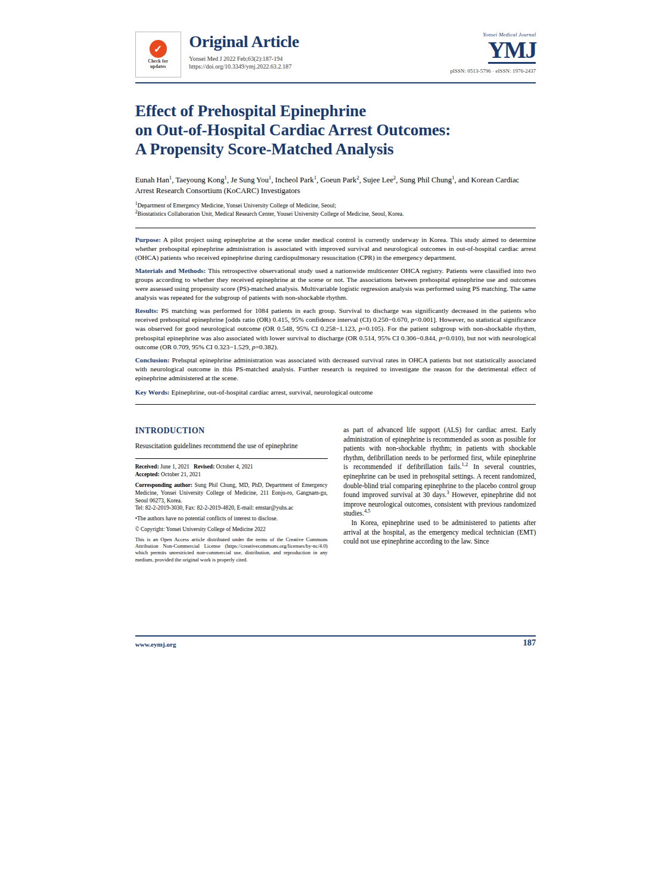✓
Check for updates
Original Article
Yonsei Med J 2022 Feb;63(2):187-194
https://doi.org/10.3349/ymj.2022.63.2.187
Yonsei Medical Journal
YMJ
pISSN: 0513-5796 · eISSN: 1976-2437
Effect of Prehospital Epinephrine
on Out-of-Hospital Cardiac Arrest Outcomes:
A Propensity Score-Matched Analysis
Eunah Han1, Taeyoung Kong1, Je Sung You1, Incheol Park1, Goeun Park2, Sujee Lee2, Sung Phil Chung1, and Korean Cardiac Arrest Research Consortium (KoCARC) Investigators
1Department of Emergency Medicine, Yonsei University College of Medicine, Seoul;
2Biostatistics Collaboration Unit, Medical Research Center, Yousei University College of Medicine, Seoul, Korea.
Purpose: A pilot project using epinephrine at the scene under medical control is currently underway in Korea. This study aimed to determine whether prehospital epinephrine administration is associated with improved survival and neurological outcomes in out-of-hospital cardiac arrest (OHCA) patients who received epinephrine during cardiopulmonary resuscitation (CPR) in the emergency department.
Materials and Methods: This retrospective observational study used a nationwide multicenter OHCA registry. Patients were classified into two groups according to whether they received epinephrine at the scene or not. The associations between prehospital epinephrine use and outcomes were assessed using propensity score (PS)-matched analysis. Multivariable logistic regression analysis was performed using PS matching. The same analysis was repeated for the subgroup of patients with non-shockable rhythm.
Results: PS matching was performed for 1084 patients in each group. Survival to discharge was significantly decreased in the patients who received prehospital epinephrine [odds ratio (OR) 0.415, 95% confidence interval (CI) 0.250−0.670, p<0.001]. However, no statistical significance was observed for good neurological outcome (OR 0.548, 95% CI 0.258−1.123, p=0.105). For the patient subgroup with non-shockable rhythm, prehospital epinephrine was also associated with lower survival to discharge (OR 0.514, 95% CI 0.306−0.844, p=0.010), but not with neurological outcome (OR 0.709, 95% CI 0.323−1.529, p=0.382).
Conclusion: Prehsptal epinephrine administration was associated with decreased survival rates in OHCA patients but not statistically associated with neurological outcome in this PS-matched analysis. Further research is required to investigate the reason for the detrimental effect of epinephrine administered at the scene.
Key Words: Epinephrine, out-of-hospital cardiac arrest, survival, neurological outcome
INTRODUCTION
Resuscitation guidelines recommend the use of epinephrine
Received: June 1, 2021 Revised: October 4, 2021
Accepted: October 21, 2021
Corresponding author: Sung Phil Chung, MD, PhD, Department of Emergency Medicine, Yonsei University College of Medicine, 211 Eonju-ro, Gangnam-gu, Seoul 06273, Korea.
Tel: 82-2-2019-3030, Fax: 82-2-2019-4820, E-mail: emstar@yuhs.ac
•The authors have no potential conflicts of interest to disclose.
© Copyright: Yonsei University College of Medicine 2022
This is an Open Access article distributed under the terms of the Creative Commons Attribution Non-Commercial License (https://creativecommons.org/licenses/by-nc/4.0) which permits unrestricted non-commercial use, distribution, and reproduction in any medium, provided the original work is properly cited.
as part of advanced life support (ALS) for cardiac arrest. Early administration of epinephrine is recommended as soon as possible for patients with non-shockable rhythm; in patients with shockable rhythm, defibrillation needs to be performed first, while epinephrine is recommended if defibrillation fails.1,2 In several countries, epinephrine can be used in prehospital settings. A recent randomized, double-blind trial comparing epinephrine to the placebo control group found improved survival at 30 days.3 However, epinephrine did not improve neurological outcomes, consistent with previous randomized studies.4,5
In Korea, epinephrine used to be administered to patients after arrival at the hospital, as the emergency medical technician (EMT) could not use epinephrine according to the law. Since
www.eymj.org
187